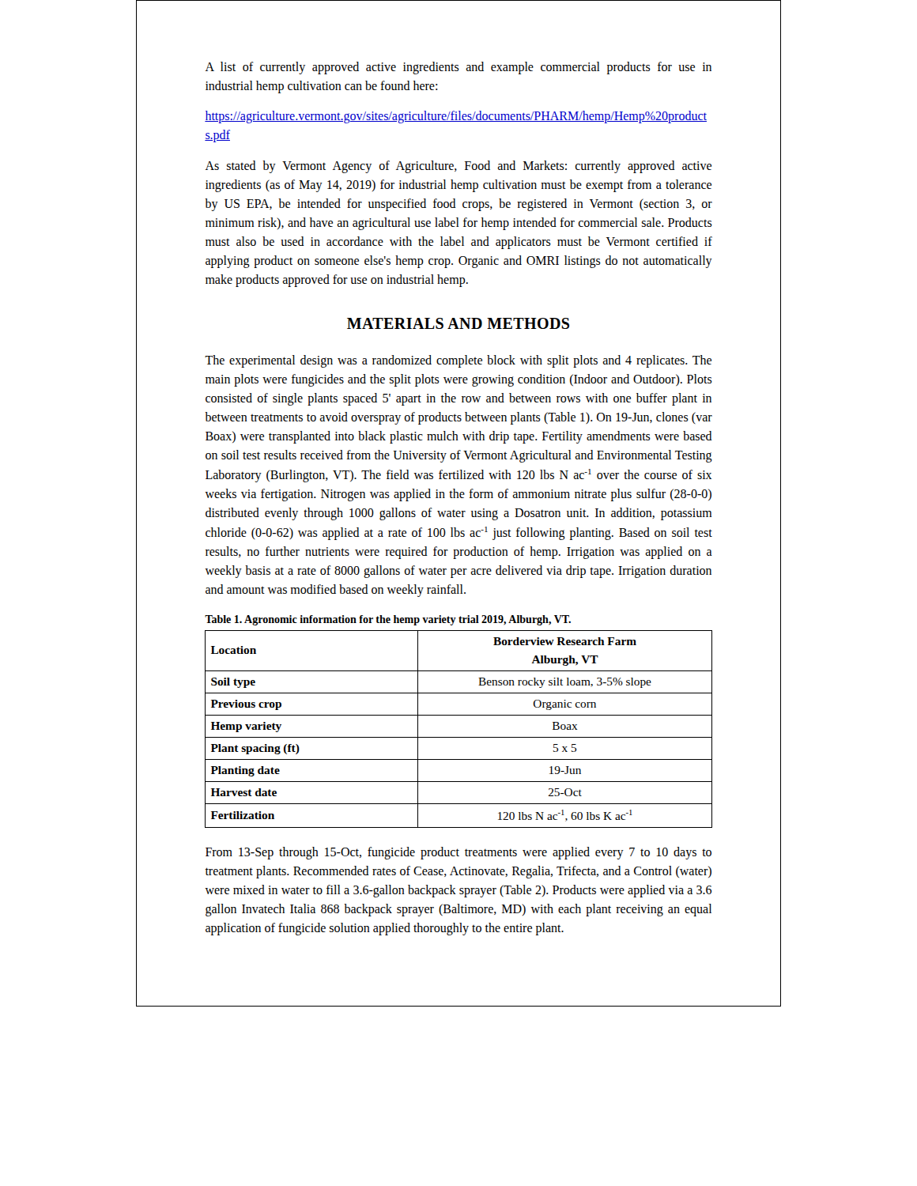A list of currently approved active ingredients and example commercial products for use in industrial hemp cultivation can be found here:
https://agriculture.vermont.gov/sites/agriculture/files/documents/PHARM/hemp/Hemp%20products.pdf
As stated by Vermont Agency of Agriculture, Food and Markets: currently approved active ingredients (as of May 14, 2019) for industrial hemp cultivation must be exempt from a tolerance by US EPA, be intended for unspecified food crops, be registered in Vermont (section 3, or minimum risk), and have an agricultural use label for hemp intended for commercial sale. Products must also be used in accordance with the label and applicators must be Vermont certified if applying product on someone else's hemp crop. Organic and OMRI listings do not automatically make products approved for use on industrial hemp.
MATERIALS AND METHODS
The experimental design was a randomized complete block with split plots and 4 replicates. The main plots were fungicides and the split plots were growing condition (Indoor and Outdoor). Plots consisted of single plants spaced 5' apart in the row and between rows with one buffer plant in between treatments to avoid overspray of products between plants (Table 1). On 19-Jun, clones (var Boax) were transplanted into black plastic mulch with drip tape. Fertility amendments were based on soil test results received from the University of Vermont Agricultural and Environmental Testing Laboratory (Burlington, VT). The field was fertilized with 120 lbs N ac-1 over the course of six weeks via fertigation. Nitrogen was applied in the form of ammonium nitrate plus sulfur (28-0-0) distributed evenly through 1000 gallons of water using a Dosatron unit. In addition, potassium chloride (0-0-62) was applied at a rate of 100 lbs ac-1 just following planting. Based on soil test results, no further nutrients were required for production of hemp. Irrigation was applied on a weekly basis at a rate of 8000 gallons of water per acre delivered via drip tape. Irrigation duration and amount was modified based on weekly rainfall.
Table 1. Agronomic information for the hemp variety trial 2019, Alburgh, VT.
| Location | Borderview Research Farm Alburgh, VT |
| --- | --- |
| Soil type | Benson rocky silt loam, 3-5% slope |
| Previous crop | Organic corn |
| Hemp variety | Boax |
| Plant spacing (ft) | 5 x 5 |
| Planting date | 19-Jun |
| Harvest date | 25-Oct |
| Fertilization | 120 lbs N ac -1 , 60 lbs K ac -1 |
From 13-Sep through 15-Oct, fungicide product treatments were applied every 7 to 10 days to treatment plants. Recommended rates of Cease, Actinovate, Regalia, Trifecta, and a Control (water) were mixed in water to fill a 3.6-gallon backpack sprayer (Table 2). Products were applied via a 3.6 gallon Invatech Italia 868 backpack sprayer (Baltimore, MD) with each plant receiving an equal application of fungicide solution applied thoroughly to the entire plant.